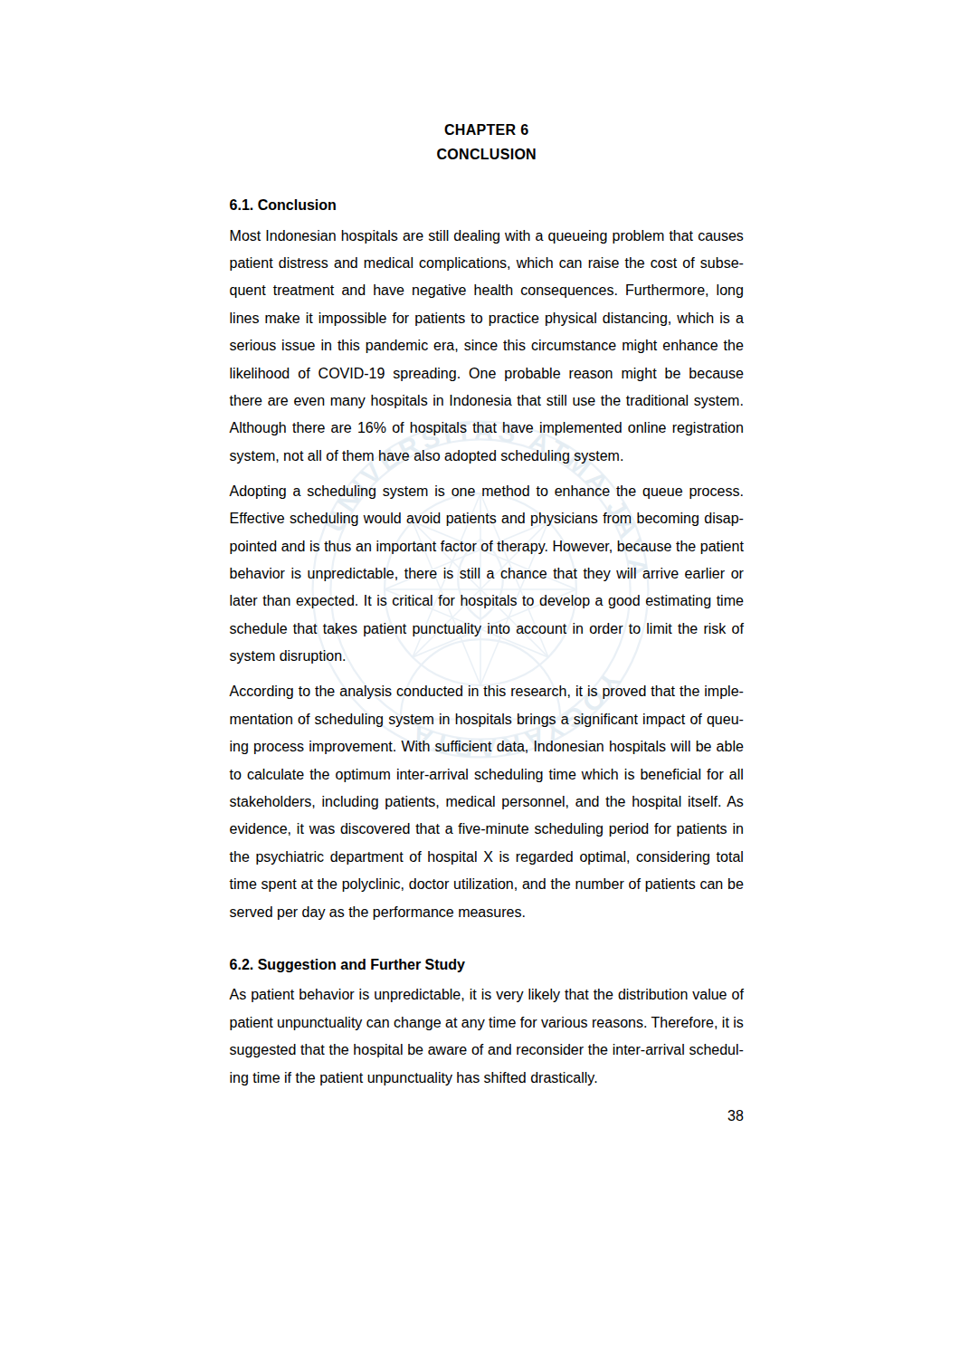UNIVERSITAS ATMA JAYA YOGYAKARTA
CHAPTER 6 CONCLUSION
6.1. Conclusion
Most Indonesian hospitals are still dealing with a queueing problem that causes patient distress and medical complications, which can raise the cost of subsequent treatment and have negative health consequences. Furthermore, long lines make it impossible for patients to practice physical distancing, which is a serious issue in this pandemic era, since this circumstance might enhance the likelihood of COVID-19 spreading. One probable reason might be because there are even many hospitals in Indonesia that still use the traditional system. Although there are 16% of hospitals that have implemented online registration system, not all of them have also adopted scheduling system.
Adopting a scheduling system is one method to enhance the queue process. Effective scheduling would avoid patients and physicians from becoming disappointed and is thus an important factor of therapy. However, because the patient behavior is unpredictable, there is still a chance that they will arrive earlier or later than expected. It is critical for hospitals to develop a good estimating time schedule that takes patient punctuality into account in order to limit the risk of system disruption.
According to the analysis conducted in this research, it is proved that the implementation of scheduling system in hospitals brings a significant impact of queuing process improvement. With sufficient data, Indonesian hospitals will be able to calculate the optimum inter-arrival scheduling time which is beneficial for all stakeholders, including patients, medical personnel, and the hospital itself. As evidence, it was discovered that a five-minute scheduling period for patients in the psychiatric department of hospital X is regarded optimal, considering total time spent at the polyclinic, doctor utilization, and the number of patients can be served per day as the performance measures.
6.2. Suggestion and Further Study
As patient behavior is unpredictable, it is very likely that the distribution value of patient unpunctuality can change at any time for various reasons. Therefore, it is suggested that the hospital be aware of and reconsider the inter-arrival scheduling time if the patient unpunctuality has shifted drastically.
38